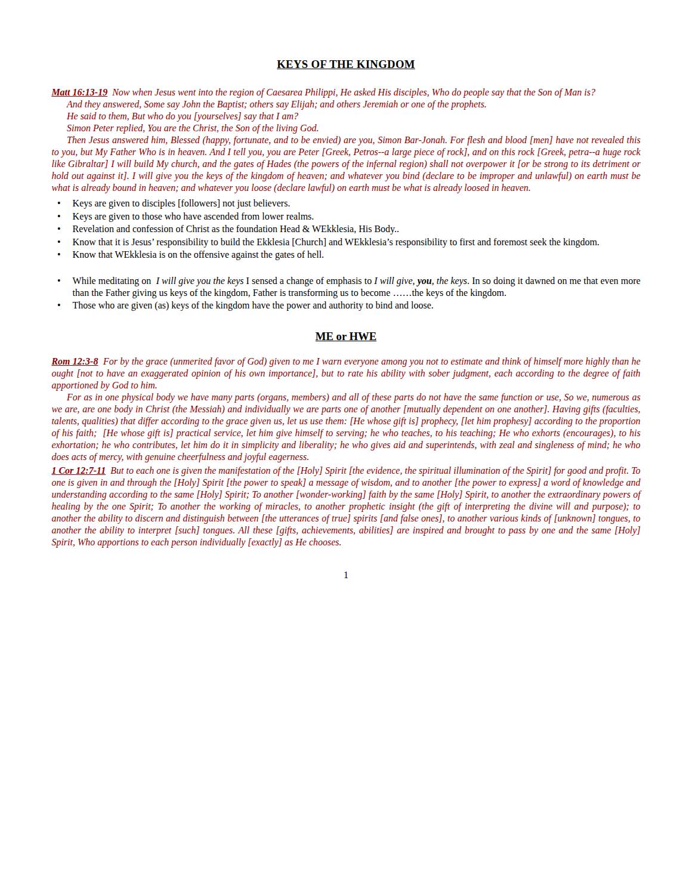KEYS OF THE KINGDOM
Matt 16:13-19 Now when Jesus went into the region of Caesarea Philippi, He asked His disciples, Who do people say that the Son of Man is?
And they answered, Some say John the Baptist; others say Elijah; and others Jeremiah or one of the prophets.
He said to them, But who do you [yourselves] say that I am?
Simon Peter replied, You are the Christ, the Son of the living God.
Then Jesus answered him, Blessed (happy, fortunate, and to be envied) are you, Simon Bar-Jonah. For flesh and blood [men] have not revealed this to you, but My Father Who is in heaven. And I tell you, you are Peter [Greek, Petros--a large piece of rock], and on this rock [Greek, petra--a huge rock like Gibraltar] I will build My church, and the gates of Hades (the powers of the infernal region) shall not overpower it [or be strong to its detriment or hold out against it]. I will give you the keys of the kingdom of heaven; and whatever you bind (declare to be improper and unlawful) on earth must be what is already bound in heaven; and whatever you loose (declare lawful) on earth must be what is already loosed in heaven.
Keys are given to disciples [followers] not just believers.
Keys are given to those who have ascended from lower realms.
Revelation and confession of Christ as the foundation Head & WEkklesia, His Body..
Know that it is Jesus’ responsibility to build the Ekklesia [Church] and WEkklesia’s responsibility to first and foremost seek the kingdom.
Know that WEkklesia is on the offensive against the gates of hell.
While meditating on I will give you the keys I sensed a change of emphasis to I will give, you, the keys. In so doing it dawned on me that even more than the Father giving us keys of the kingdom, Father is transforming us to become ……the keys of the kingdom.
Those who are given (as) keys of the kingdom have the power and authority to bind and loose.
ME or HWE
Rom 12:3-8 For by the grace (unmerited favor of God) given to me I warn everyone among you not to estimate and think of himself more highly than he ought [not to have an exaggerated opinion of his own importance], but to rate his ability with sober judgment, each according to the degree of faith apportioned by God to him.
For as in one physical body we have many parts (organs, members) and all of these parts do not have the same function or use, So we, numerous as we are, are one body in Christ (the Messiah) and individually we are parts one of another [mutually dependent on one another]. Having gifts (faculties, talents, qualities) that differ according to the grace given us, let us use them: [He whose gift is] prophecy, [let him prophesy] according to the proportion of his faith; [He whose gift is] practical service, let him give himself to serving; he who teaches, to his teaching; He who exhorts (encourages), to his exhortation; he who contributes, let him do it in simplicity and liberality; he who gives aid and superintends, with zeal and singleness of mind; he who does acts of mercy, with genuine cheerfulness and joyful eagerness.
1 Cor 12:7-11 But to each one is given the manifestation of the [Holy] Spirit [the evidence, the spiritual illumination of the Spirit] for good and profit. To one is given in and through the [Holy] Spirit [the power to speak] a message of wisdom, and to another [the power to express] a word of knowledge and understanding according to the same [Holy] Spirit; To another [wonder-working] faith by the same [Holy] Spirit, to another the extraordinary powers of healing by the one Spirit; To another the working of miracles, to another prophetic insight (the gift of interpreting the divine will and purpose); to another the ability to discern and distinguish between [the utterances of true] spirits [and false ones], to another various kinds of [unknown] tongues, to another the ability to interpret [such] tongues. All these [gifts, achievements, abilities] are inspired and brought to pass by one and the same [Holy] Spirit, Who apportions to each person individually [exactly] as He chooses.
1